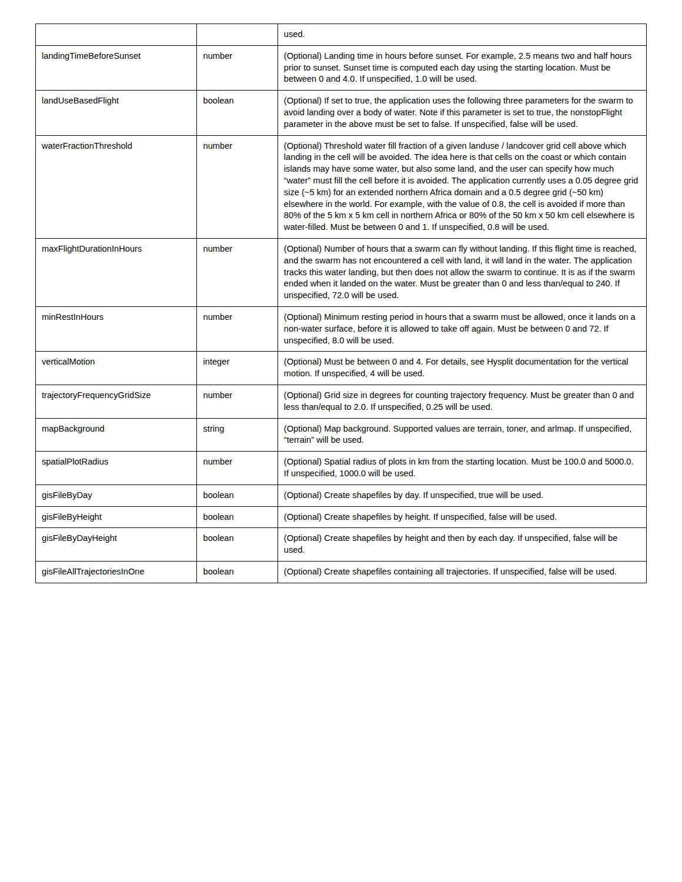| | | used. |
| landingTimeBeforeSunset | number | (Optional) Landing time in hours before sunset. For example, 2.5 means two and half hours prior to sunset. Sunset time is computed each day using the starting location. Must be between 0 and 4.0. If unspecified, 1.0 will be used. |
| landUseBasedFlight | boolean | (Optional) If set to true, the application uses the following three parameters for the swarm to avoid landing over a body of water. Note if this parameter is set to true, the nonstopFlight parameter in the above must be set to false. If unspecified, false will be used. |
| waterFractionThreshold | number | (Optional) Threshold water fill fraction of a given landuse / landcover grid cell above which landing in the cell will be avoided. The idea here is that cells on the coast or which contain islands may have some water, but also some land, and the user can specify how much “water” must fill the cell before it is avoided. The application currently uses a 0.05 degree grid size (~5 km) for an extended northern Africa domain and a 0.5 degree grid (~50 km) elsewhere in the world. For example, with the value of 0.8, the cell is avoided if more than 80% of the 5 km x 5 km cell in northern Africa or 80% of the 50 km x 50 km cell elsewhere is water-filled. Must be between 0 and 1. If unspecified, 0.8 will be used. |
| maxFlightDurationInHours | number | (Optional) Number of hours that a swarm can fly without landing. If this flight time is reached, and the swarm has not encountered a cell with land, it will land in the water. The application tracks this water landing, but then does not allow the swarm to continue. It is as if the swarm ended when it landed on the water. Must be greater than 0 and less than/equal to 240. If unspecified, 72.0 will be used. |
| minRestInHours | number | (Optional) Minimum resting period in hours that a swarm must be allowed, once it lands on a non-water surface, before it is allowed to take off again. Must be between 0 and 72. If unspecified, 8.0 will be used. |
| verticalMotion | integer | (Optional) Must be between 0 and 4. For details, see Hysplit documentation for the vertical motion. If unspecified, 4 will be used. |
| trajectoryFrequencyGridSize | number | (Optional) Grid size in degrees for counting trajectory frequency. Must be greater than 0 and less than/equal to 2.0. If unspecified, 0.25 will be used. |
| mapBackground | string | (Optional) Map background. Supported values are terrain, toner, and arlmap. If unspecified, “terrain” will be used. |
| spatialPlotRadius | number | (Optional) Spatial radius of plots in km from the starting location. Must be 100.0 and 5000.0. If unspecified, 1000.0 will be used. |
| gisFileByDay | boolean | (Optional) Create shapefiles by day. If unspecified, true will be used. |
| gisFileByHeight | boolean | (Optional) Create shapefiles by height. If unspecified, false will be used. |
| gisFileByDayHeight | boolean | (Optional) Create shapefiles by height and then by each day. If unspecified, false will be used. |
| gisFileAllTrajectoriesInOne | boolean | (Optional) Create shapefiles containing all trajectories. If unspecified, false will be used. |